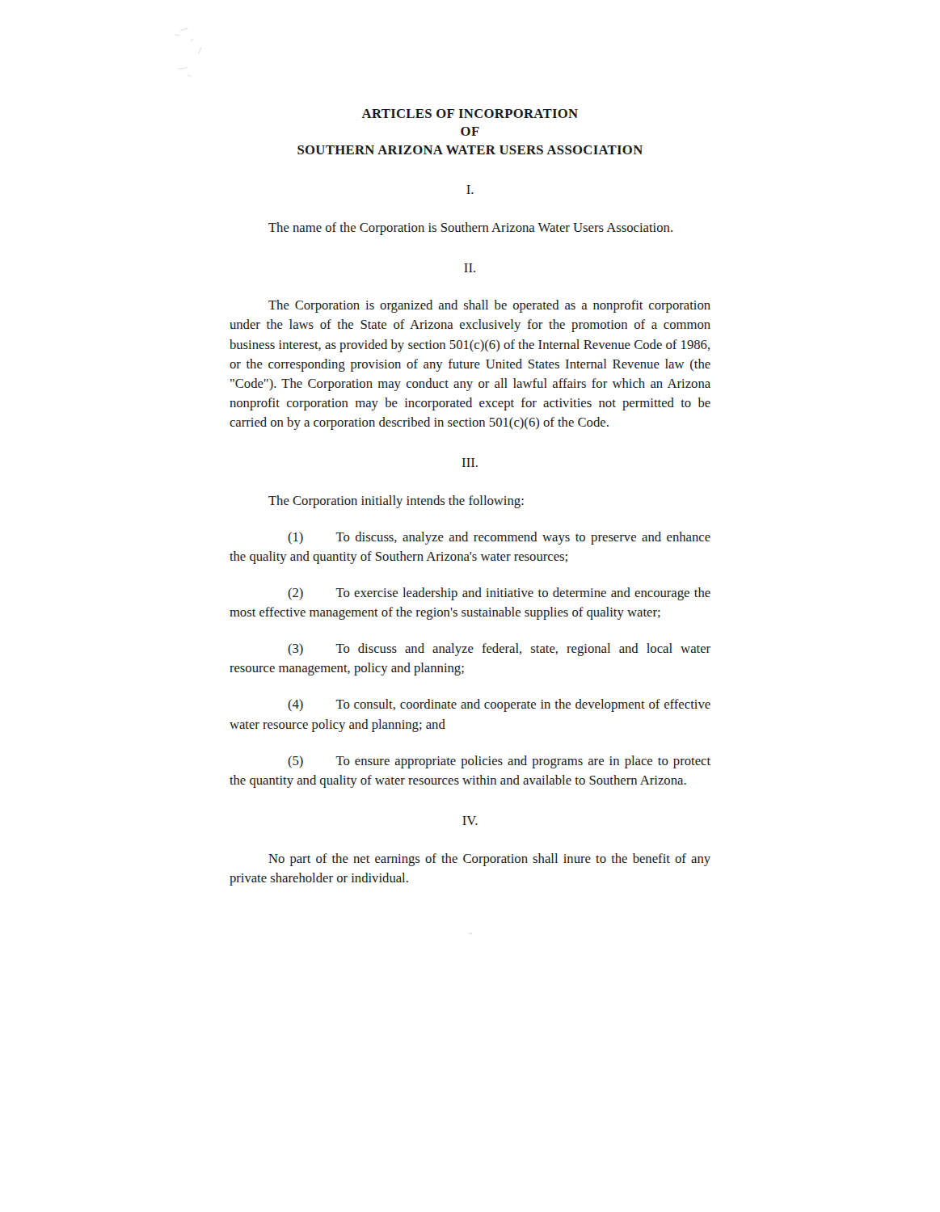ARTICLES OF INCORPORATION
OF
SOUTHERN ARIZONA WATER USERS ASSOCIATION
I.
The name of the Corporation is Southern Arizona Water Users Association.
II.
The Corporation is organized and shall be operated as a nonprofit corporation under the laws of the State of Arizona exclusively for the promotion of a common business interest, as provided by section 501(c)(6) of the Internal Revenue Code of 1986, or the corresponding provision of any future United States Internal Revenue law (the "Code"). The Corporation may conduct any or all lawful affairs for which an Arizona nonprofit corporation may be incorporated except for activities not permitted to be carried on by a corporation described in section 501(c)(6) of the Code.
III.
The Corporation initially intends the following:
(1) To discuss, analyze and recommend ways to preserve and enhance the quality and quantity of Southern Arizona's water resources;
(2) To exercise leadership and initiative to determine and encourage the most effective management of the region's sustainable supplies of quality water;
(3) To discuss and analyze federal, state, regional and local water resource management, policy and planning;
(4) To consult, coordinate and cooperate in the development of effective water resource policy and planning; and
(5) To ensure appropriate policies and programs are in place to protect the quantity and quality of water resources within and available to Southern Arizona.
IV.
No part of the net earnings of the Corporation shall inure to the benefit of any private shareholder or individual.